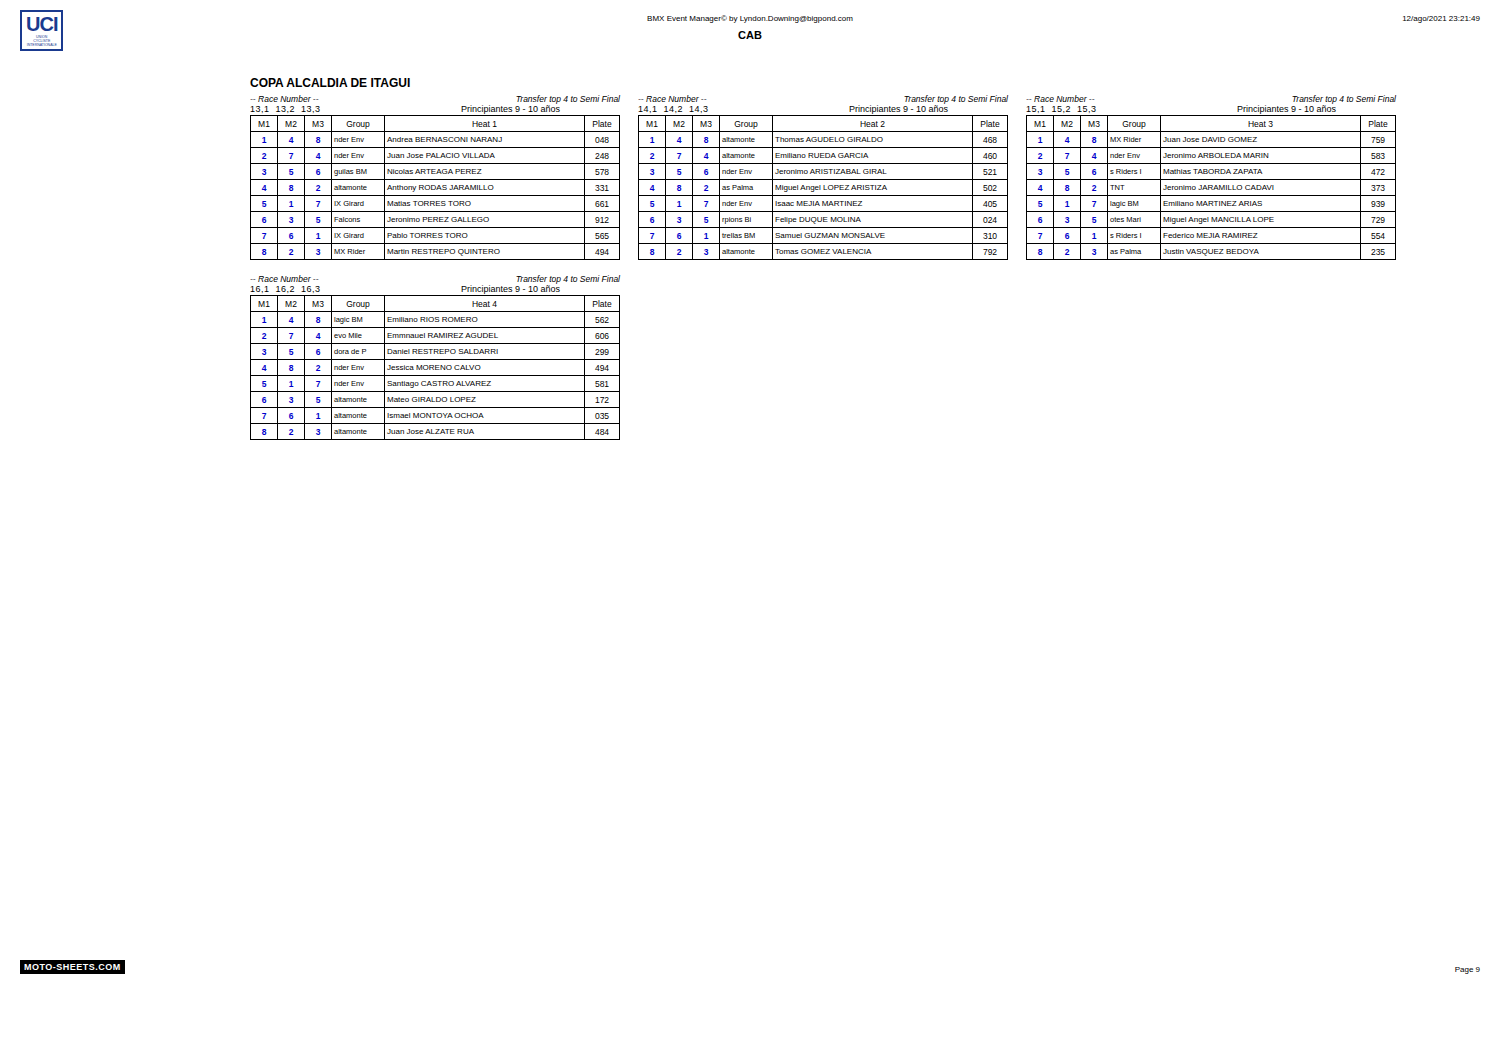UCIUNION
CYCLISTE
INTERNATIONALE
BMX Event Manager© by Lyndon.Downing@bigpond.com
CAB
12/ago/2021 23:21:49
COPA ALCALDIA DE ITAGUI
-- Race Number -- Transfer top 4 to Semi Final
13,1 13,2 13,3 Principiantes 9 - 10 años
| M1 | M2 | M3 | Group | Heat 1 | Plate |
| --- | --- | --- | --- | --- | --- |
| 1 | 4 | 8 | nder Env | Andrea BERNASCONI NARANJ | 048 |
| 2 | 7 | 4 | nder Env | Juan Jose PALACIO VILLADA | 248 |
| 3 | 5 | 6 | guilas BM | Nicolas ARTEAGA PEREZ | 578 |
| 4 | 8 | 2 | altamonte | Anthony RODAS JARAMILLO | 331 |
| 5 | 1 | 7 | IX Girard | Matias TORRES TORO | 661 |
| 6 | 3 | 5 | Falcons | Jeronimo PEREZ GALLEGO | 912 |
| 7 | 6 | 1 | IX Girard | Pablo TORRES TORO | 565 |
| 8 | 2 | 3 | MX Rider | Martin RESTREPO QUINTERO | 494 |
-- Race Number -- Transfer top 4 to Semi Final
14,1 14,2 14,3 Principiantes 9 - 10 años
| M1 | M2 | M3 | Group | Heat 2 | Plate |
| --- | --- | --- | --- | --- | --- |
| 1 | 4 | 8 | altamonte | Thomas AGUDELO GIRALDO | 468 |
| 2 | 7 | 4 | altamonte | Emiliano RUEDA GARCIA | 460 |
| 3 | 5 | 6 | nder Env | Jeronimo ARISTIZABAL GIRAL | 521 |
| 4 | 8 | 2 | as Palma | Miguel Angel LOPEZ ARISTIZA | 502 |
| 5 | 1 | 7 | nder Env | Isaac MEJIA MARTINEZ | 405 |
| 6 | 3 | 5 | rpions Bi | Felipe DUQUE MOLINA | 024 |
| 7 | 6 | 1 | trellas BM | Samuel GUZMAN MONSALVE | 310 |
| 8 | 2 | 3 | altamonte | Tomas GOMEZ VALENCIA | 792 |
-- Race Number -- Transfer top 4 to Semi Final
15,1 15,2 15,3 Principiantes 9 - 10 años
| M1 | M2 | M3 | Group | Heat 3 | Plate |
| --- | --- | --- | --- | --- | --- |
| 1 | 4 | 8 | MX Rider | Juan Jose DAVID GOMEZ | 759 |
| 2 | 7 | 4 | nder Env | Jeronimo ARBOLEDA MARIN | 583 |
| 3 | 5 | 6 | s Riders I | Mathias TABORDA ZAPATA | 472 |
| 4 | 8 | 2 | TNT | Jeronimo JARAMILLO CADAVI | 373 |
| 5 | 1 | 7 | lagic BM | Emiliano MARTINEZ ARIAS | 939 |
| 6 | 3 | 5 | otes Mari | Miguel Angel MANCILLA LOPE | 729 |
| 7 | 6 | 1 | s Riders I | Federico MEJIA RAMIREZ | 554 |
| 8 | 2 | 3 | as Palma | Justin VASQUEZ BEDOYA | 235 |
-- Race Number -- Transfer top 4 to Semi Final
16,1 16,2 16,3 Principiantes 9 - 10 años
| M1 | M2 | M3 | Group | Heat 4 | Plate |
| --- | --- | --- | --- | --- | --- |
| 1 | 4 | 8 | lagic BM | Emiliano RIOS ROMERO | 562 |
| 2 | 7 | 4 | evo Mile | Emmnauel RAMIREZ AGUDEL | 606 |
| 3 | 5 | 6 | dora de P | Daniel RESTREPO SALDARRI | 299 |
| 4 | 8 | 2 | nder Env | Jessica MORENO CALVO | 494 |
| 5 | 1 | 7 | nder Env | Santiago CASTRO ALVAREZ | 581 |
| 6 | 3 | 5 | altamonte | Mateo GIRALDO LOPEZ | 172 |
| 7 | 6 | 1 | altamonte | Ismael MONTOYA OCHOA | 035 |
| 8 | 2 | 3 | altamonte | Juan Jose ALZATE RUA | 484 |
MOTO-SHEETS.COM Page 9